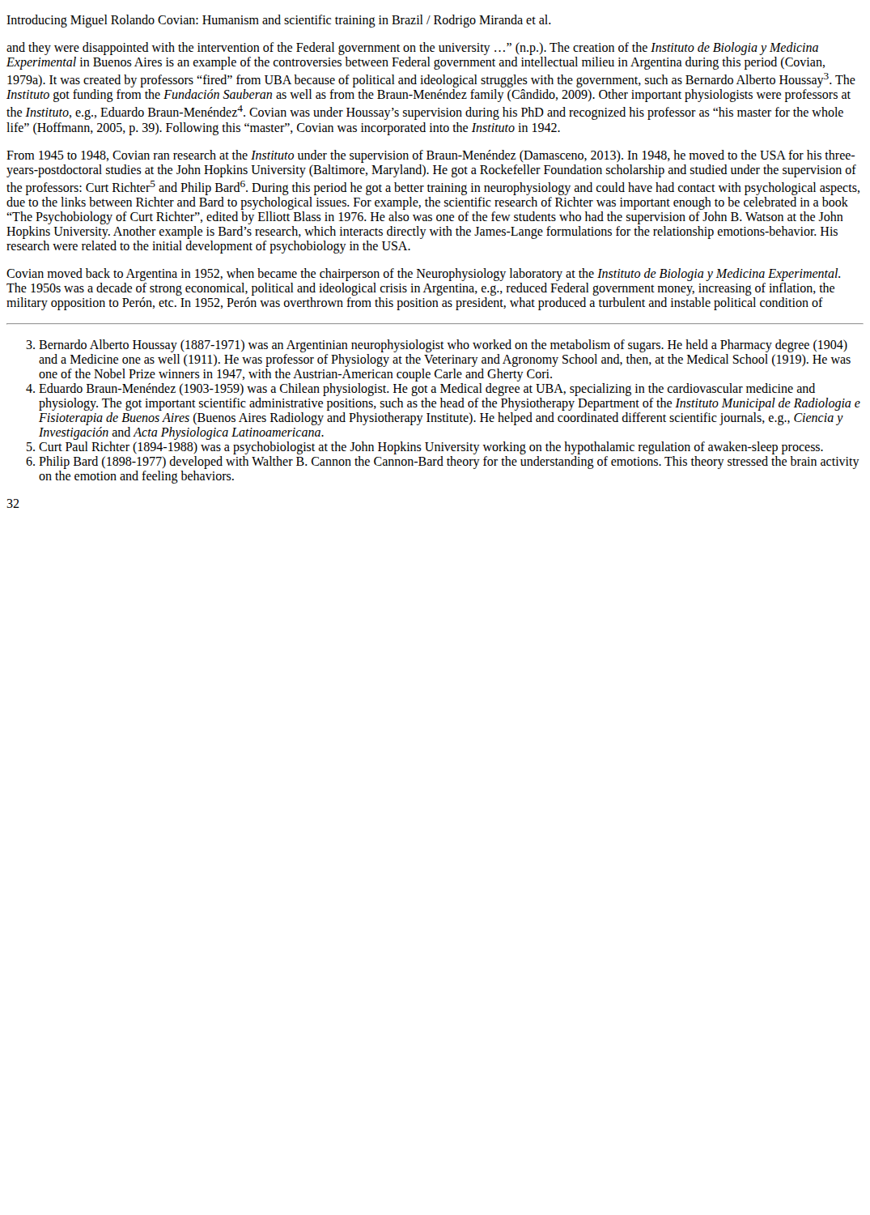Introducing Miguel Rolando Covian: Humanism and scientific training in Brazil / Rodrigo Miranda et al.
and they were disappointed with the intervention of the Federal government on the university …” (n.p.). The creation of the Instituto de Biologia y Medicina Experimental in Buenos Aires is an example of the controversies between Federal government and intellectual milieu in Argentina during this period (Covian, 1979a). It was created by professors “fired” from UBA because of political and ideological struggles with the government, such as Bernardo Alberto Houssay3. The Instituto got funding from the Fundación Sauberan as well as from the Braun-Menéndez family (Cândido, 2009). Other important physiologists were professors at the Instituto, e.g., Eduardo Braun-Menéndez4. Covian was under Houssay’s supervision during his PhD and recognized his professor as “his master for the whole life” (Hoffmann, 2005, p. 39). Following this “master”, Covian was incorporated into the Instituto in 1942.
From 1945 to 1948, Covian ran research at the Instituto under the supervision of Braun-Menéndez (Damasceno, 2013). In 1948, he moved to the USA for his three-years-postdoctoral studies at the John Hopkins University (Baltimore, Maryland). He got a Rockefeller Foundation scholarship and studied under the supervision of the professors: Curt Richter5 and Philip Bard6. During this period he got a better training in neurophysiology and could have had contact with psychological aspects, due to the links between Richter and Bard to psychological issues. For example, the scientific research of Richter was important enough to be celebrated in a book “The Psychobiology of Curt Richter”, edited by Elliott Blass in 1976. He also was one of the few students who had the supervision of John B. Watson at the John Hopkins University. Another example is Bard’s research, which interacts directly with the James-Lange formulations for the relationship emotions-behavior. His research were related to the initial development of psychobiology in the USA.
Covian moved back to Argentina in 1952, when became the chairperson of the Neurophysiology laboratory at the Instituto de Biologia y Medicina Experimental. The 1950s was a decade of strong economical, political and ideological crisis in Argentina, e.g., reduced Federal government money, increasing of inflation, the military opposition to Perón, etc. In 1952, Perón was overthrown from this position as president, what produced a turbulent and instable political condition of
Bernardo Alberto Houssay (1887-1971) was an Argentinian neurophysiologist who worked on the metabolism of sugars. He held a Pharmacy degree (1904) and a Medicine one as well (1911). He was professor of Physiology at the Veterinary and Agronomy School and, then, at the Medical School (1919). He was one of the Nobel Prize winners in 1947, with the Austrian-American couple Carle and Gherty Cori.
Eduardo Braun-Menéndez (1903-1959) was a Chilean physiologist. He got a Medical degree at UBA, specializing in the cardiovascular medicine and physiology. The got important scientific administrative positions, such as the head of the Physiotherapy Department of the Instituto Municipal de Radiologia e Fisioterapia de Buenos Aires (Buenos Aires Radiology and Physiotherapy Institute). He helped and coordinated different scientific journals, e.g., Ciencia y Investigación and Acta Physiologica Latinoamericana.
Curt Paul Richter (1894-1988) was a psychobiologist at the John Hopkins University working on the hypothalamic regulation of awaken-sleep process.
Philip Bard (1898-1977) developed with Walther B. Cannon the Cannon-Bard theory for the understanding of emotions. This theory stressed the brain activity on the emotion and feeling behaviors.
32